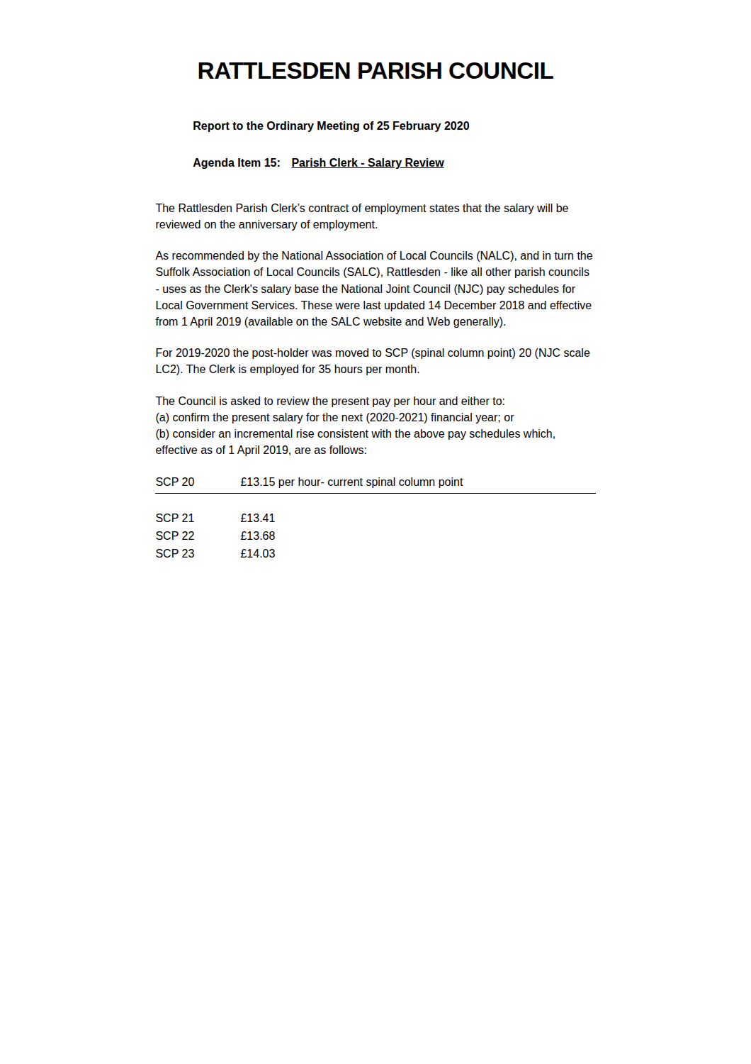RATTLESDEN PARISH COUNCIL
Report to the Ordinary Meeting of 25 February 2020
Agenda Item 15: Parish Clerk - Salary Review
The Rattlesden Parish Clerk’s contract of employment states that the salary will be reviewed on the anniversary of employment.
As recommended by the National Association of Local Councils (NALC), and in turn the Suffolk Association of Local Councils (SALC), Rattlesden - like all other parish councils - uses as the Clerk's salary base the National Joint Council (NJC) pay schedules for Local Government Services. These were last updated 14 December 2018 and effective from 1 April 2019 (available on the SALC website and Web generally).
For 2019-2020 the post-holder was moved to SCP (spinal column point) 20 (NJC scale LC2). The Clerk is employed for 35 hours per month.
The Council is asked to review the present pay per hour and either to:
(a) confirm the present salary for the next (2020-2021) financial year; or
(b) consider an incremental rise consistent with the above pay schedules which, effective as of 1 April 2019, are as follows:
| SCP 20 | £13.15 per hour | - current spinal column point |
| SCP 21 | £13.41 | |
| SCP 22 | £13.68 | |
| SCP 23 | £14.03 | |